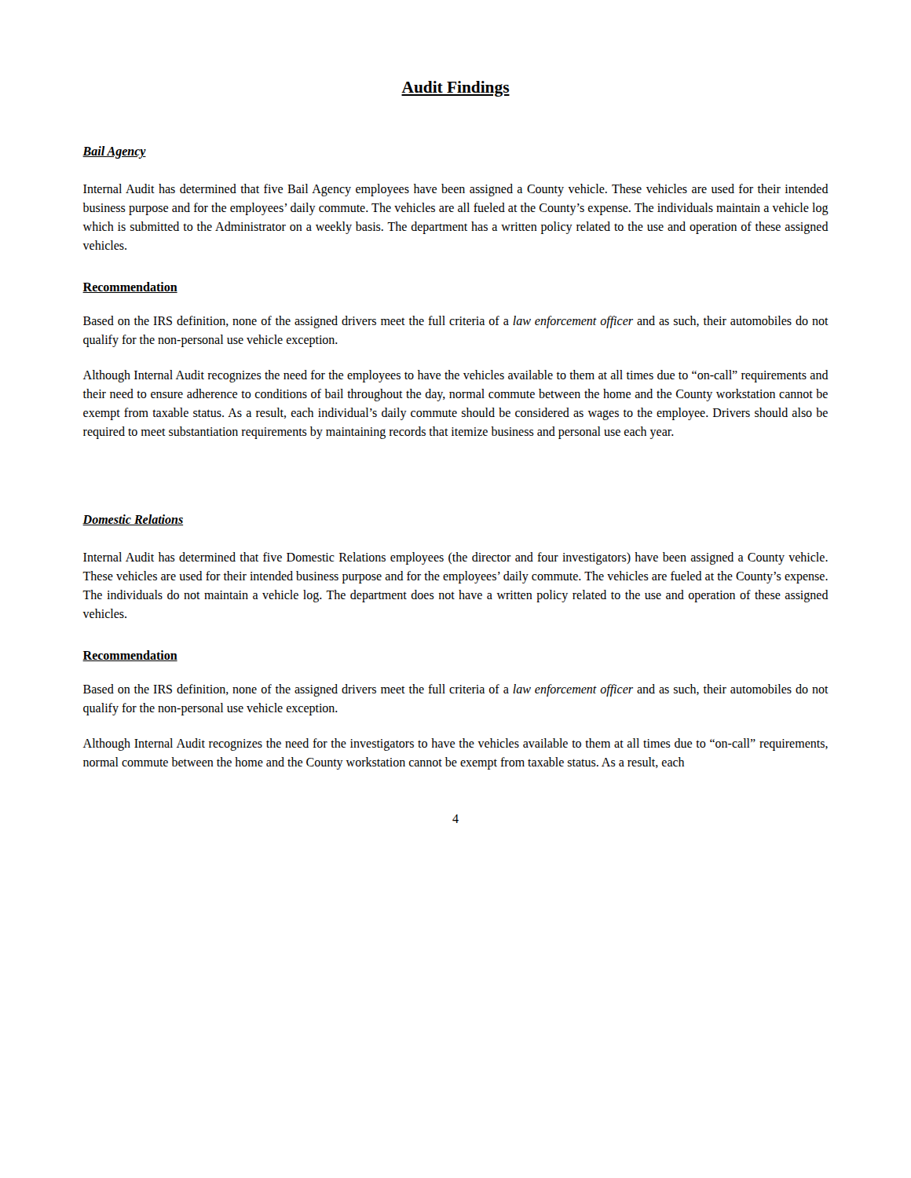Audit Findings
Bail Agency
Internal Audit has determined that five Bail Agency employees have been assigned a County vehicle. These vehicles are used for their intended business purpose and for the employees’ daily commute. The vehicles are all fueled at the County’s expense. The individuals maintain a vehicle log which is submitted to the Administrator on a weekly basis. The department has a written policy related to the use and operation of these assigned vehicles.
Recommendation
Based on the IRS definition, none of the assigned drivers meet the full criteria of a law enforcement officer and as such, their automobiles do not qualify for the non-personal use vehicle exception.
Although Internal Audit recognizes the need for the employees to have the vehicles available to them at all times due to “on-call” requirements and their need to ensure adherence to conditions of bail throughout the day, normal commute between the home and the County workstation cannot be exempt from taxable status. As a result, each individual’s daily commute should be considered as wages to the employee. Drivers should also be required to meet substantiation requirements by maintaining records that itemize business and personal use each year.
Domestic Relations
Internal Audit has determined that five Domestic Relations employees (the director and four investigators) have been assigned a County vehicle. These vehicles are used for their intended business purpose and for the employees’ daily commute. The vehicles are fueled at the County’s expense. The individuals do not maintain a vehicle log. The department does not have a written policy related to the use and operation of these assigned vehicles.
Recommendation
Based on the IRS definition, none of the assigned drivers meet the full criteria of a law enforcement officer and as such, their automobiles do not qualify for the non-personal use vehicle exception.
Although Internal Audit recognizes the need for the investigators to have the vehicles available to them at all times due to “on-call” requirements, normal commute between the home and the County workstation cannot be exempt from taxable status. As a result, each
4